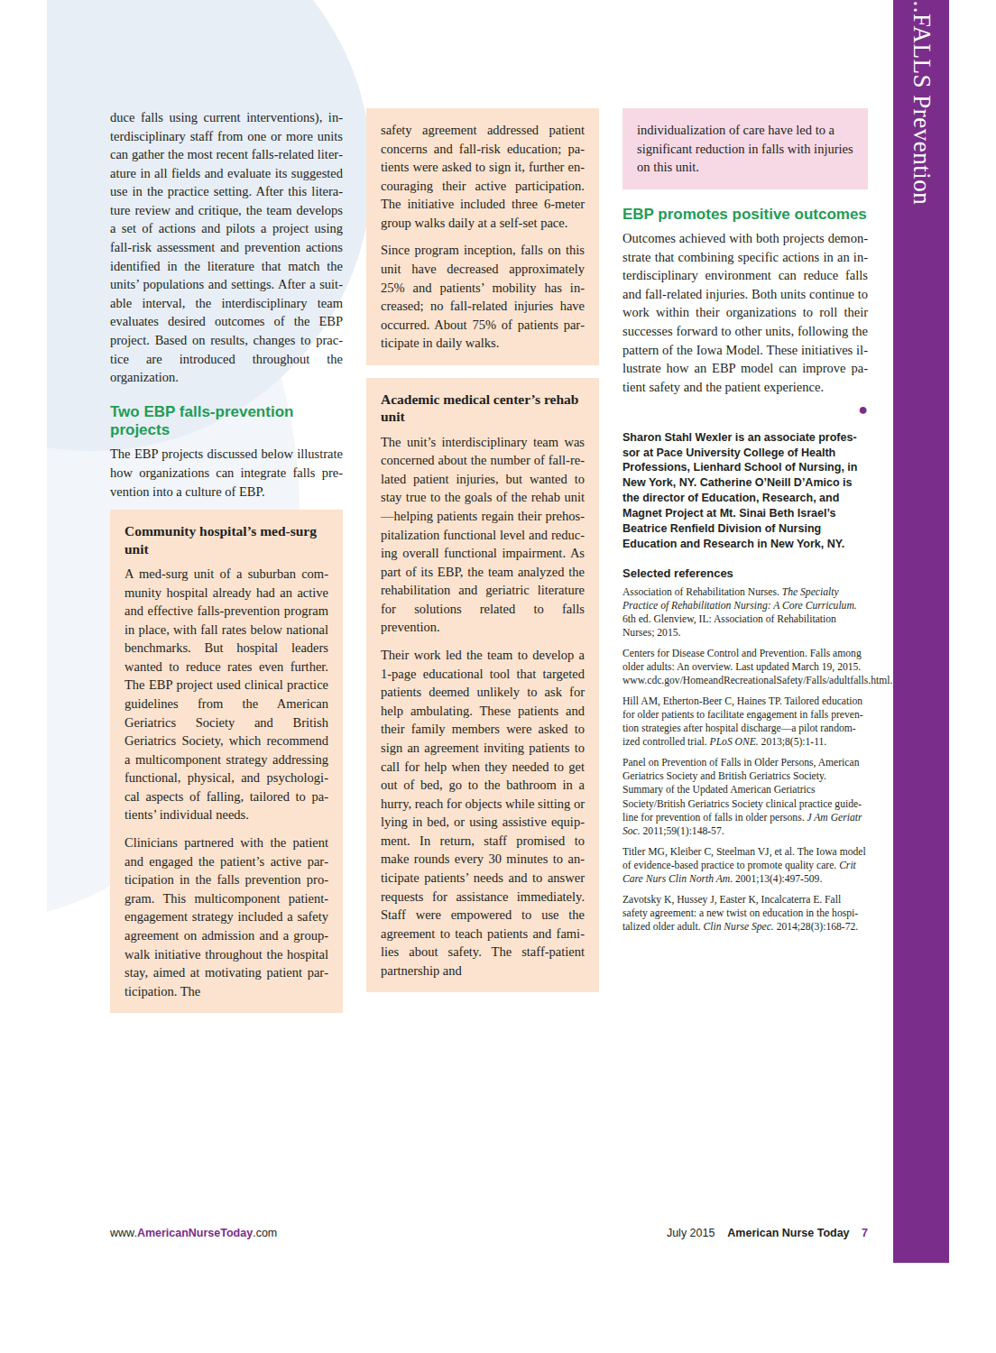Focus On...FALLS Prevention
duce falls using current interventions), interdisciplinary staff from one or more units can gather the most recent falls-related literature in all fields and evaluate its suggested use in the practice setting. After this literature review and critique, the team develops a set of actions and pilots a project using fall-risk assessment and prevention actions identified in the literature that match the units’ populations and settings. After a suitable interval, the interdisciplinary team evaluates desired outcomes of the EBP project. Based on results, changes to practice are introduced throughout the organization.
Two EBP falls-prevention projects
The EBP projects discussed below illustrate how organizations can integrate falls prevention into a culture of EBP.
Community hospital’s med-surg unit
A med-surg unit of a suburban community hospital already had an active and effective falls-prevention program in place, with fall rates below national benchmarks. But hospital leaders wanted to reduce rates even further. The EBP project used clinical practice guidelines from the American Geriatrics Society and British Geriatrics Society, which recommend a multicomponent strategy addressing functional, physical, and psychological aspects of falling, tailored to patients’ individual needs.
Clinicians partnered with the patient and engaged the patient’s active participation in the falls prevention program. This multicomponent patient-engagement strategy included a safety agreement on admission and a group-walk initiative throughout the hospital stay, aimed at motivating patient participation. The
safety agreement addressed patient concerns and fall-risk education; patients were asked to sign it, further encouraging their active participation. The initiative included three 6-meter group walks daily at a self-set pace.
Since program inception, falls on this unit have decreased approximately 25% and patients’ mobility has increased; no fall-related injuries have occurred. About 75% of patients participate in daily walks.
Academic medical center’s rehab unit
The unit’s interdisciplinary team was concerned about the number of fall-related patient injuries, but wanted to stay true to the goals of the rehab unit—helping patients regain their prehospitalization functional level and reducing overall functional impairment. As part of its EBP, the team analyzed the rehabilitation and geriatric literature for solutions related to falls prevention.
Their work led the team to develop a 1-page educational tool that targeted patients deemed unlikely to ask for help ambulating. These patients and their family members were asked to sign an agreement inviting patients to call for help when they needed to get out of bed, go to the bathroom in a hurry, reach for objects while sitting or lying in bed, or using assistive equipment. In return, staff promised to make rounds every 30 minutes to anticipate patients’ needs and to answer requests for assistance immediately. Staff were empowered to use the agreement to teach patients and families about safety. The staff-patient partnership and
individualization of care have led to a significant reduction in falls with injuries on this unit.
EBP promotes positive outcomes
Outcomes achieved with both projects demonstrate that combining specific actions in an interdisciplinary environment can reduce falls and fall-related injuries. Both units continue to work within their organizations to roll their successes forward to other units, following the pattern of the Iowa Model. These initiatives illustrate how an EBP model can improve patient safety and the patient experience.
●
Sharon Stahl Wexler is an associate professor at Pace University College of Health Professions, Lienhard School of Nursing, in New York, NY. Catherine O’Neill D’Amico is the director of Education, Research, and Magnet Project at Mt. Sinai Beth Israel’s Beatrice Renfield Division of Nursing Education and Research in New York, NY.
Selected references
Association of Rehabilitation Nurses. The Specialty Practice of Rehabilitation Nursing: A Core Curriculum. 6th ed. Glenview, IL: Association of Rehabilitation Nurses; 2015.
Centers for Disease Control and Prevention. Falls among older adults: An overview. Last updated March 19, 2015. www.cdc.gov/HomeandRecreationalSafety/Falls/adultfalls.html.
Hill AM, Etherton-Beer C, Haines TP. Tailored education for older patients to facilitate engagement in falls prevention strategies after hospital discharge—a pilot randomized controlled trial. PLoS ONE. 2013;8(5):1-11.
Panel on Prevention of Falls in Older Persons, American Geriatrics Society and British Geriatrics Society. Summary of the Updated American Geriatrics Society/British Geriatrics Society clinical practice guideline for prevention of falls in older persons. J Am Geriatr Soc. 2011;59(1):148-57.
Titler MG, Kleiber C, Steelman VJ, et al. The Iowa model of evidence-based practice to promote quality care. Crit Care Nurs Clin North Am. 2001;13(4):497-509.
Zavotsky K, Hussey J, Easter K, Incalcaterra E. Fall safety agreement: a new twist on education in the hospitalized older adult. Clin Nurse Spec. 2014;28(3):168-72.
www.AmericanNurseToday.com
July 2015 American Nurse Today 7